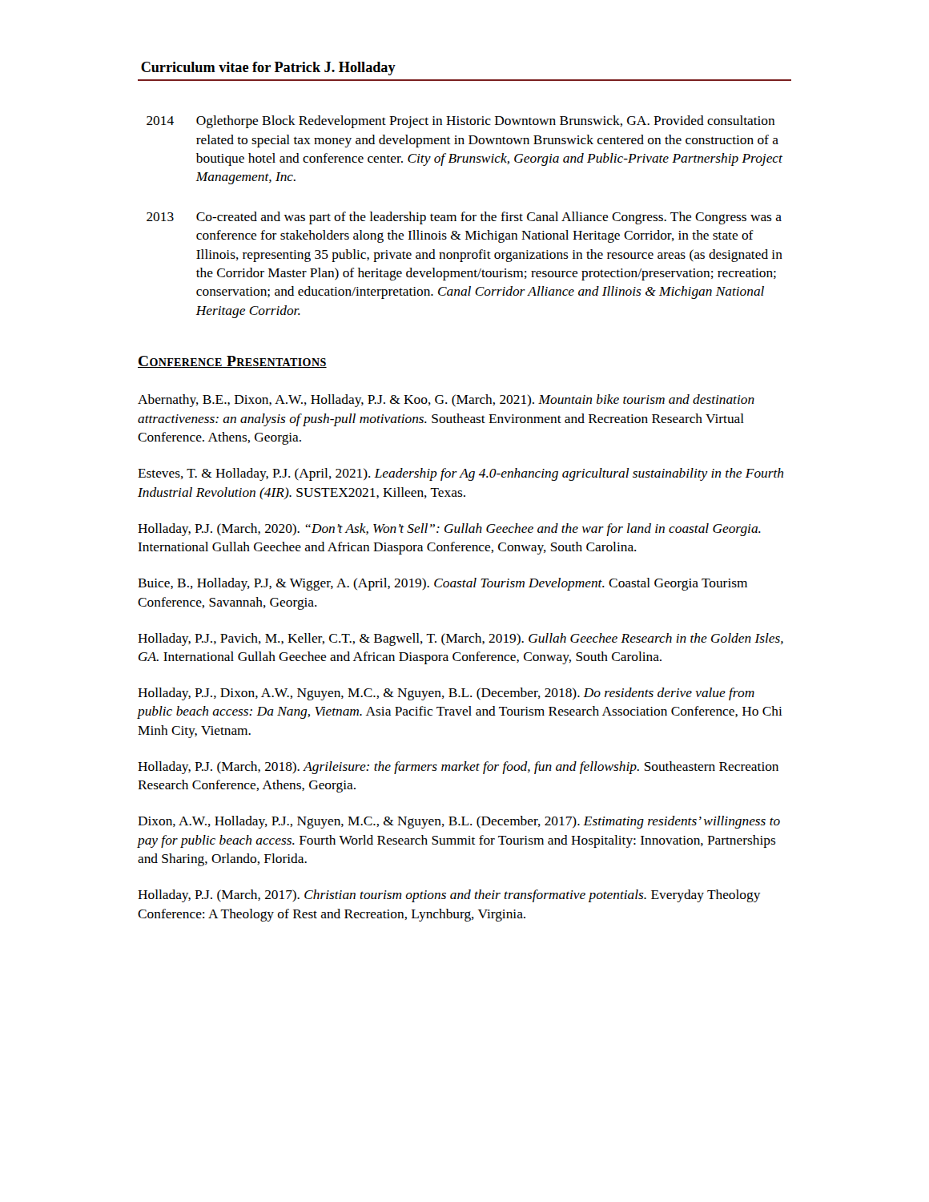Curriculum vitae for Patrick J. Holladay
2014
Oglethorpe Block Redevelopment Project in Historic Downtown Brunswick, GA. Provided consultation related to special tax money and development in Downtown Brunswick centered on the construction of a boutique hotel and conference center. City of Brunswick, Georgia and Public-Private Partnership Project Management, Inc.
2013
Co-created and was part of the leadership team for the first Canal Alliance Congress. The Congress was a conference for stakeholders along the Illinois & Michigan National Heritage Corridor, in the state of Illinois, representing 35 public, private and nonprofit organizations in the resource areas (as designated in the Corridor Master Plan) of heritage development/tourism; resource protection/preservation; recreation; conservation; and education/interpretation. Canal Corridor Alliance and Illinois & Michigan National Heritage Corridor.
Conference Presentations
Abernathy, B.E., Dixon, A.W., Holladay, P.J. & Koo, G. (March, 2021). Mountain bike tourism and destination attractiveness: an analysis of push-pull motivations. Southeast Environment and Recreation Research Virtual Conference. Athens, Georgia.
Esteves, T. & Holladay, P.J. (April, 2021). Leadership for Ag 4.0-enhancing agricultural sustainability in the Fourth Industrial Revolution (4IR). SUSTEX2021, Killeen, Texas.
Holladay, P.J. (March, 2020). “Don’t Ask, Won’t Sell”: Gullah Geechee and the war for land in coastal Georgia. International Gullah Geechee and African Diaspora Conference, Conway, South Carolina.
Buice, B., Holladay, P.J, & Wigger, A. (April, 2019). Coastal Tourism Development. Coastal Georgia Tourism Conference, Savannah, Georgia.
Holladay, P.J., Pavich, M., Keller, C.T., & Bagwell, T. (March, 2019). Gullah Geechee Research in the Golden Isles, GA. International Gullah Geechee and African Diaspora Conference, Conway, South Carolina.
Holladay, P.J., Dixon, A.W., Nguyen, M.C., & Nguyen, B.L. (December, 2018). Do residents derive value from public beach access: Da Nang, Vietnam. Asia Pacific Travel and Tourism Research Association Conference, Ho Chi Minh City, Vietnam.
Holladay, P.J. (March, 2018). Agrileisure: the farmers market for food, fun and fellowship. Southeastern Recreation Research Conference, Athens, Georgia.
Dixon, A.W., Holladay, P.J., Nguyen, M.C., & Nguyen, B.L. (December, 2017). Estimating residents’ willingness to pay for public beach access. Fourth World Research Summit for Tourism and Hospitality: Innovation, Partnerships and Sharing, Orlando, Florida.
Holladay, P.J. (March, 2017). Christian tourism options and their transformative potentials. Everyday Theology Conference: A Theology of Rest and Recreation, Lynchburg, Virginia.